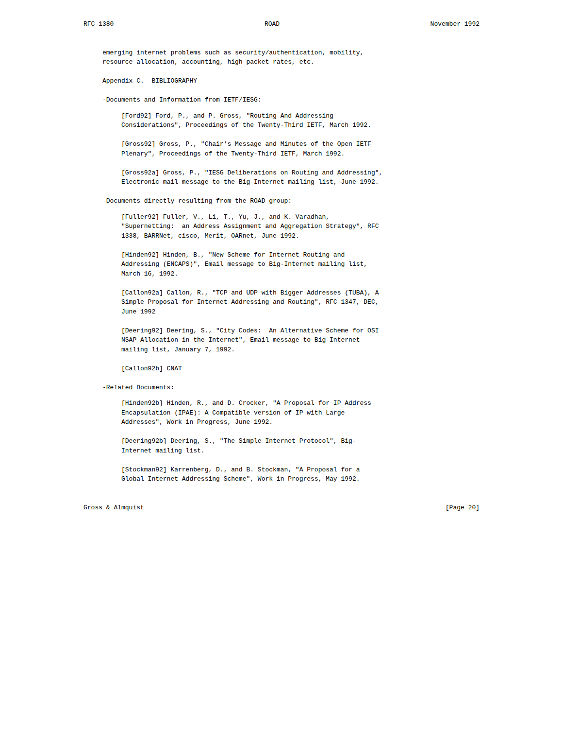RFC 1380 ROAD November 1992
emerging internet problems such as security/authentication, mobility,
resource allocation, accounting, high packet rates, etc.
Appendix C. BIBLIOGRAPHY
-Documents and Information from IETF/IESG:
[Ford92] Ford, P., and P. Gross, "Routing And Addressing
Considerations", Proceedings of the Twenty-Third IETF, March 1992.
[Gross92] Gross, P., "Chair's Message and Minutes of the Open IETF
Plenary", Proceedings of the Twenty-Third IETF, March 1992.
[Gross92a] Gross, P., "IESG Deliberations on Routing and Addressing",
Electronic mail message to the Big-Internet mailing list, June 1992.
-Documents directly resulting from the ROAD group:
[Fuller92] Fuller, V., Li, T., Yu, J., and K. Varadhan,
"Supernetting: an Address Assignment and Aggregation Strategy", RFC
1338, BARRNet, cisco, Merit, OARnet, June 1992.
[Hinden92] Hinden, B., "New Scheme for Internet Routing and
Addressing (ENCAPS)", Email message to Big-Internet mailing list,
March 16, 1992.
[Callon92a] Callon, R., "TCP and UDP with Bigger Addresses (TUBA), A
Simple Proposal for Internet Addressing and Routing", RFC 1347, DEC,
June 1992
[Deering92] Deering, S., "City Codes: An Alternative Scheme for OSI
NSAP Allocation in the Internet", Email message to Big-Internet
mailing list, January 7, 1992.
[Callon92b] CNAT
-Related Documents:
[Hinden92b] Hinden, R., and D. Crocker, "A Proposal for IP Address
Encapsulation (IPAE): A Compatible version of IP with Large
Addresses", Work in Progress, June 1992.
[Deering92b] Deering, S., "The Simple Internet Protocol", Big-
Internet mailing list.
[Stockman92] Karrenberg, D., and B. Stockman, "A Proposal for a
Global Internet Addressing Scheme", Work in Progress, May 1992.
Gross & Almquist [Page 20]